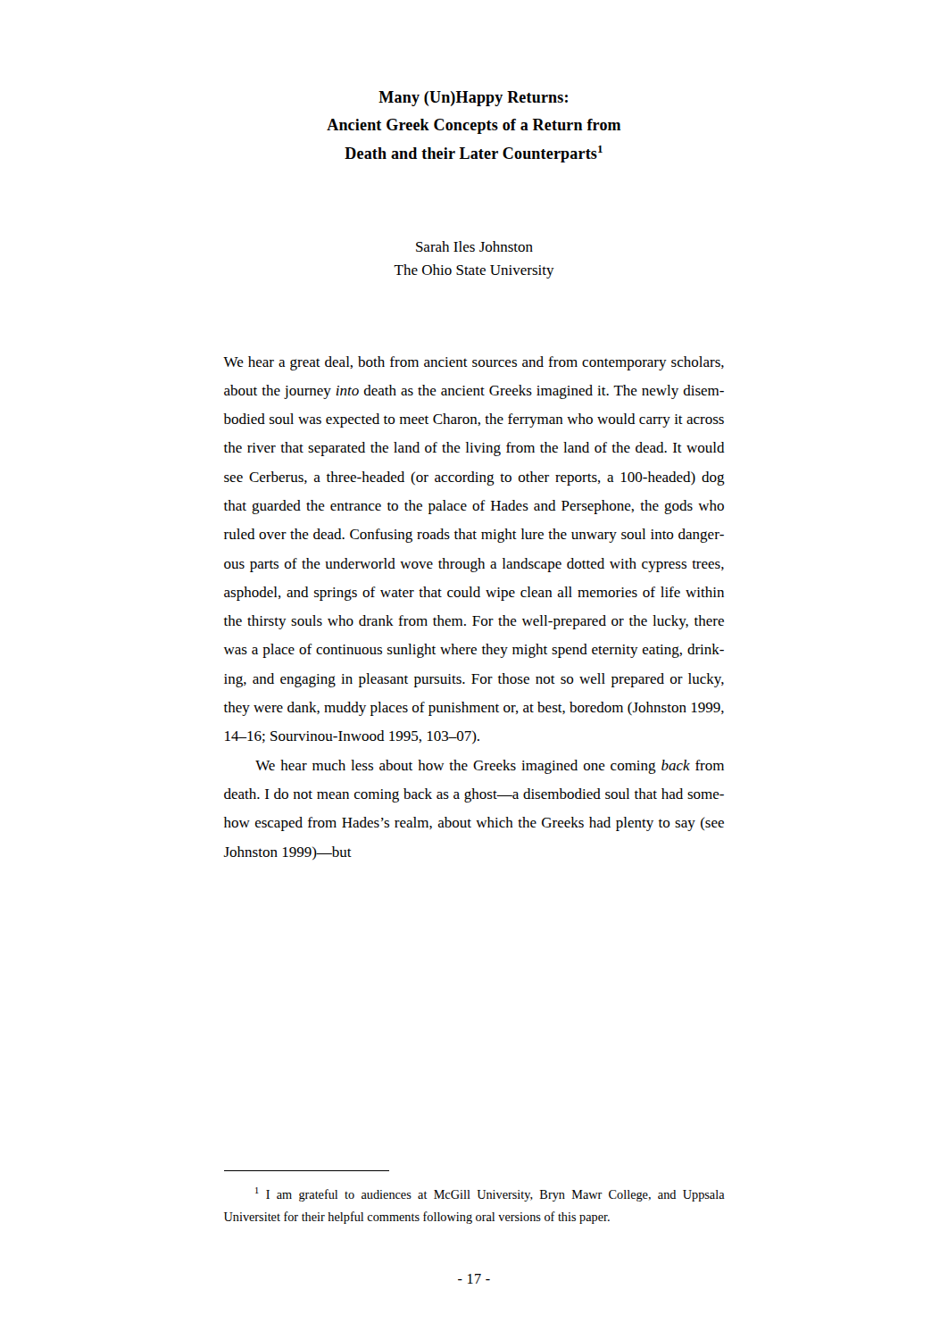Many (Un)Happy Returns:
Ancient Greek Concepts of a Return from
Death and their Later Counterparts1
Sarah Iles Johnston The Ohio State University
We hear a great deal, both from ancient sources and from contemporary scholars, about the journey into death as the ancient Greeks imagined it. The newly disembodied soul was expected to meet Charon, the ferryman who would carry it across the river that separated the land of the living from the land of the dead. It would see Cerberus, a three-headed (or according to other reports, a 100-headed) dog that guarded the entrance to the palace of Hades and Persephone, the gods who ruled over the dead. Confusing roads that might lure the unwary soul into dangerous parts of the underworld wove through a landscape dotted with cypress trees, asphodel, and springs of water that could wipe clean all memories of life within the thirsty souls who drank from them. For the well-prepared or the lucky, there was a place of continuous sunlight where they might spend eternity eating, drinking, and engaging in pleasant pursuits. For those not so well prepared or lucky, they were dank, muddy places of punishment or, at best, boredom (Johnston 1999, 14–16; Sourvinou-Inwood 1995, 103–07).
We hear much less about how the Greeks imagined one coming back from death. I do not mean coming back as a ghost—a disembodied soul that had somehow escaped from Hades’s realm, about which the Greeks had plenty to say (see Johnston 1999)—but
1 I am grateful to audiences at McGill University, Bryn Mawr College, and Uppsala Universitet for their helpful comments following oral versions of this paper.
- 17 -